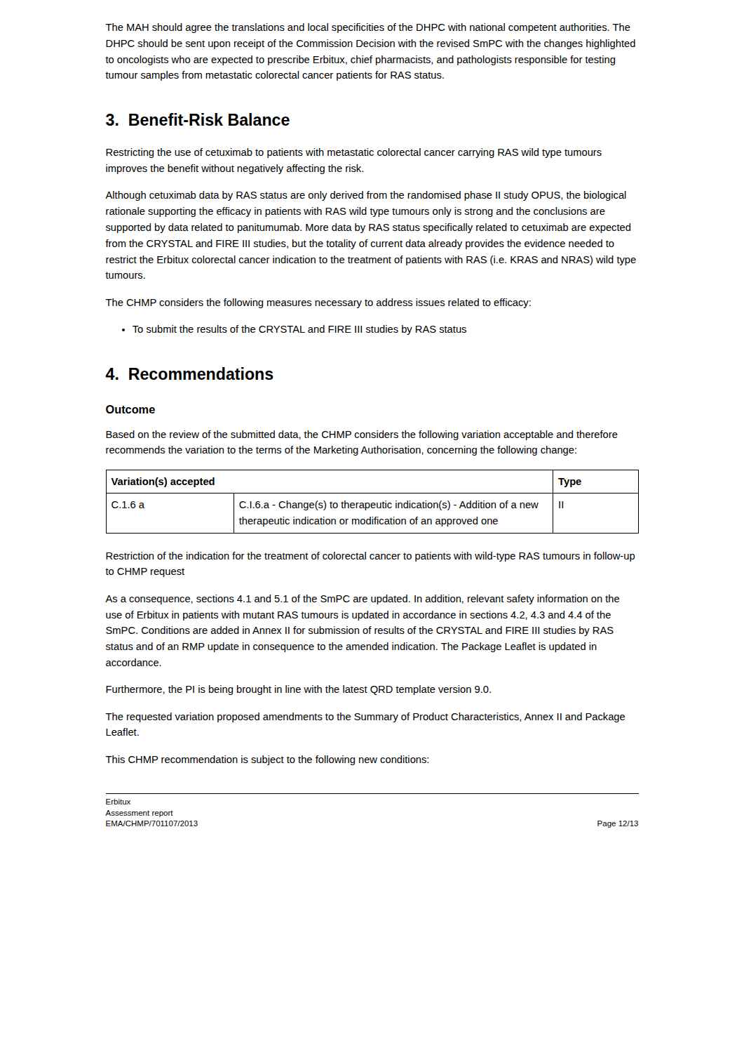The MAH should agree the translations and local specificities of the DHPC with national competent authorities. The DHPC should be sent upon receipt of the Commission Decision with the revised SmPC with the changes highlighted to oncologists who are expected to prescribe Erbitux, chief pharmacists, and pathologists responsible for testing tumour samples from metastatic colorectal cancer patients for RAS status.
3. Benefit-Risk Balance
Restricting the use of cetuximab to patients with metastatic colorectal cancer carrying RAS wild type tumours improves the benefit without negatively affecting the risk.
Although cetuximab data by RAS status are only derived from the randomised phase II study OPUS, the biological rationale supporting the efficacy in patients with RAS wild type tumours only is strong and the conclusions are supported by data related to panitumumab. More data by RAS status specifically related to cetuximab are expected from the CRYSTAL and FIRE III studies, but the totality of current data already provides the evidence needed to restrict the Erbitux colorectal cancer indication to the treatment of patients with RAS (i.e. KRAS and NRAS) wild type tumours.
The CHMP considers the following measures necessary to address issues related to efficacy:
To submit the results of the CRYSTAL and FIRE III studies by RAS status
4. Recommendations
Outcome
Based on the review of the submitted data, the CHMP considers the following variation acceptable and therefore recommends the variation to the terms of the Marketing Authorisation, concerning the following change:
| Variation(s) accepted | Type |
| --- | --- |
| C.1.6 a | C.I.6.a - Change(s) to therapeutic indication(s) - Addition of a new therapeutic indication or modification of an approved one | II |
Restriction of the indication for the treatment of colorectal cancer to patients with wild-type RAS tumours in follow-up to CHMP request
As a consequence, sections 4.1 and 5.1 of the SmPC are updated. In addition, relevant safety information on the use of Erbitux in patients with mutant RAS tumours is updated in accordance in sections 4.2, 4.3 and 4.4 of the SmPC. Conditions are added in Annex II for submission of results of the CRYSTAL and FIRE III studies by RAS status and of an RMP update in consequence to the amended indication. The Package Leaflet is updated in accordance.
Furthermore, the PI is being brought in line with the latest QRD template version 9.0.
The requested variation proposed amendments to the Summary of Product Characteristics, Annex II and Package Leaflet.
This CHMP recommendation is subject to the following new conditions:
Erbitux
Assessment report
EMA/CHMP/701107/2013
Page 12/13